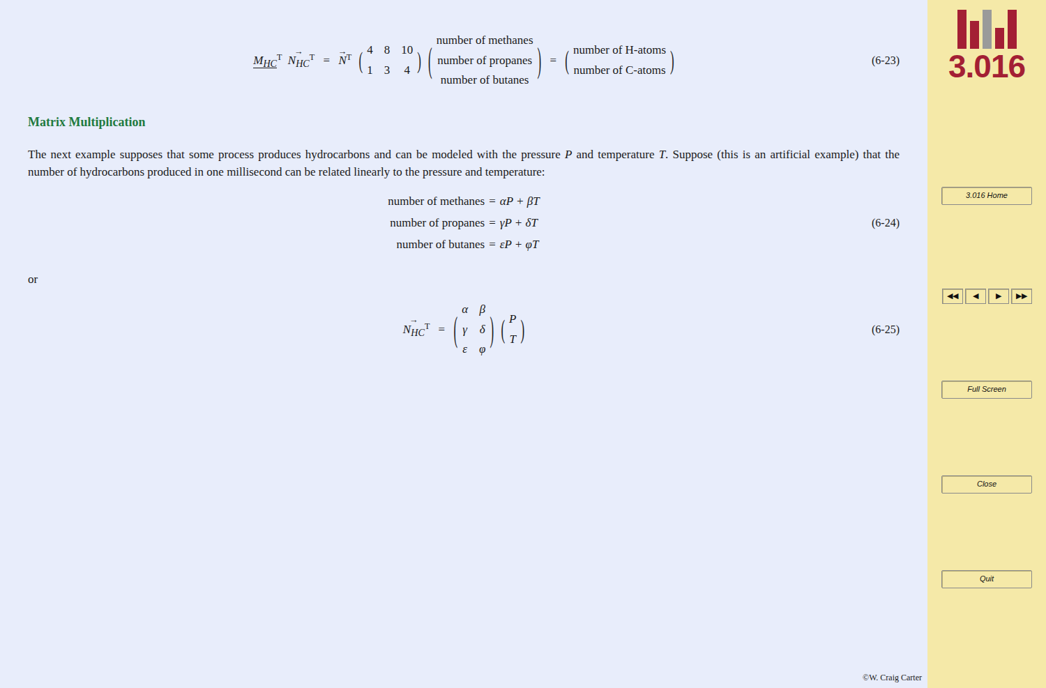MHCT NHCT = NT ( 4810 134 ) ( number of methanes number of propanes number of butanes ) = ( number of H-atoms number of C-atoms )
(6-23)
Matrix Multiplication
The next example supposes that some process produces hydrocarbons and can be modeled with the pressure P and temperature T. Suppose (this is an artificial example) that the number of hydrocarbons produced in one millisecond can be related linearly to the pressure and temperature:
number of methanes = αP + βT number of propanes = γP + δT number of butanes = εP + φT
(6-24)
or
NHCT = ( αβ γδ εφ ) ( P T )
(6-25)
©W. Craig Carter
3.016
3.016 Home
◀◀ ◀ ▶ ▶▶
Full Screen
Close
Quit